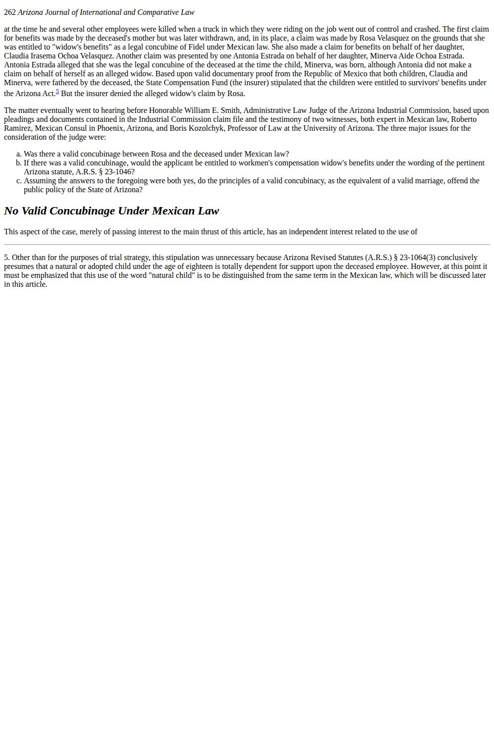262 Arizona Journal of International and Comparative Law
at the time he and several other employees were killed when a truck in which they were riding on the job went out of control and crashed. The first claim for benefits was made by the deceased's mother but was later withdrawn, and, in its place, a claim was made by Rosa Velasquez on the grounds that she was entitled to "widow's benefits" as a legal concubine of Fidel under Mexican law. She also made a claim for benefits on behalf of her daughter, Claudia Irasema Ochoa Velasquez. Another claim was presented by one Antonia Estrada on behalf of her daughter, Minerva Aide Ochoa Estrada. Antonia Estrada alleged that she was the legal concubine of the deceased at the time the child, Minerva, was born, although Antonia did not make a claim on behalf of herself as an alleged widow. Based upon valid documentary proof from the Republic of Mexico that both children, Claudia and Minerva, were fathered by the deceased, the State Compensation Fund (the insurer) stipulated that the children were entitled to survivors' benefits under the Arizona Act.5 But the insurer denied the alleged widow's claim by Rosa.
The matter eventually went to hearing before Honorable William E. Smith, Administrative Law Judge of the Arizona Industrial Commission, based upon pleadings and documents contained in the Industrial Commission claim file and the testimony of two witnesses, both expert in Mexican law, Roberto Ramirez, Mexican Consul in Phoenix, Arizona, and Boris Kozolchyk, Professor of Law at the University of Arizona. The three major issues for the consideration of the judge were:
Was there a valid concubinage between Rosa and the deceased under Mexican law?
If there was a valid concubinage, would the applicant be entitled to workmen's compensation widow's benefits under the wording of the pertinent Arizona statute, A.R.S. § 23-1046?
Assuming the answers to the foregoing were both yes, do the principles of a valid concubinacy, as the equivalent of a valid marriage, offend the public policy of the State of Arizona?
No Valid Concubinage Under Mexican Law
This aspect of the case, merely of passing interest to the main thrust of this article, has an independent interest related to the use of
5. Other than for the purposes of trial strategy, this stipulation was unnecessary because Arizona Revised Statutes (A.R.S.) § 23-1064(3) conclusively presumes that a natural or adopted child under the age of eighteen is totally dependent for support upon the deceased employee. However, at this point it must be emphasized that this use of the word "natural child" is to be distinguished from the same term in the Mexican law, which will be discussed later in this article.